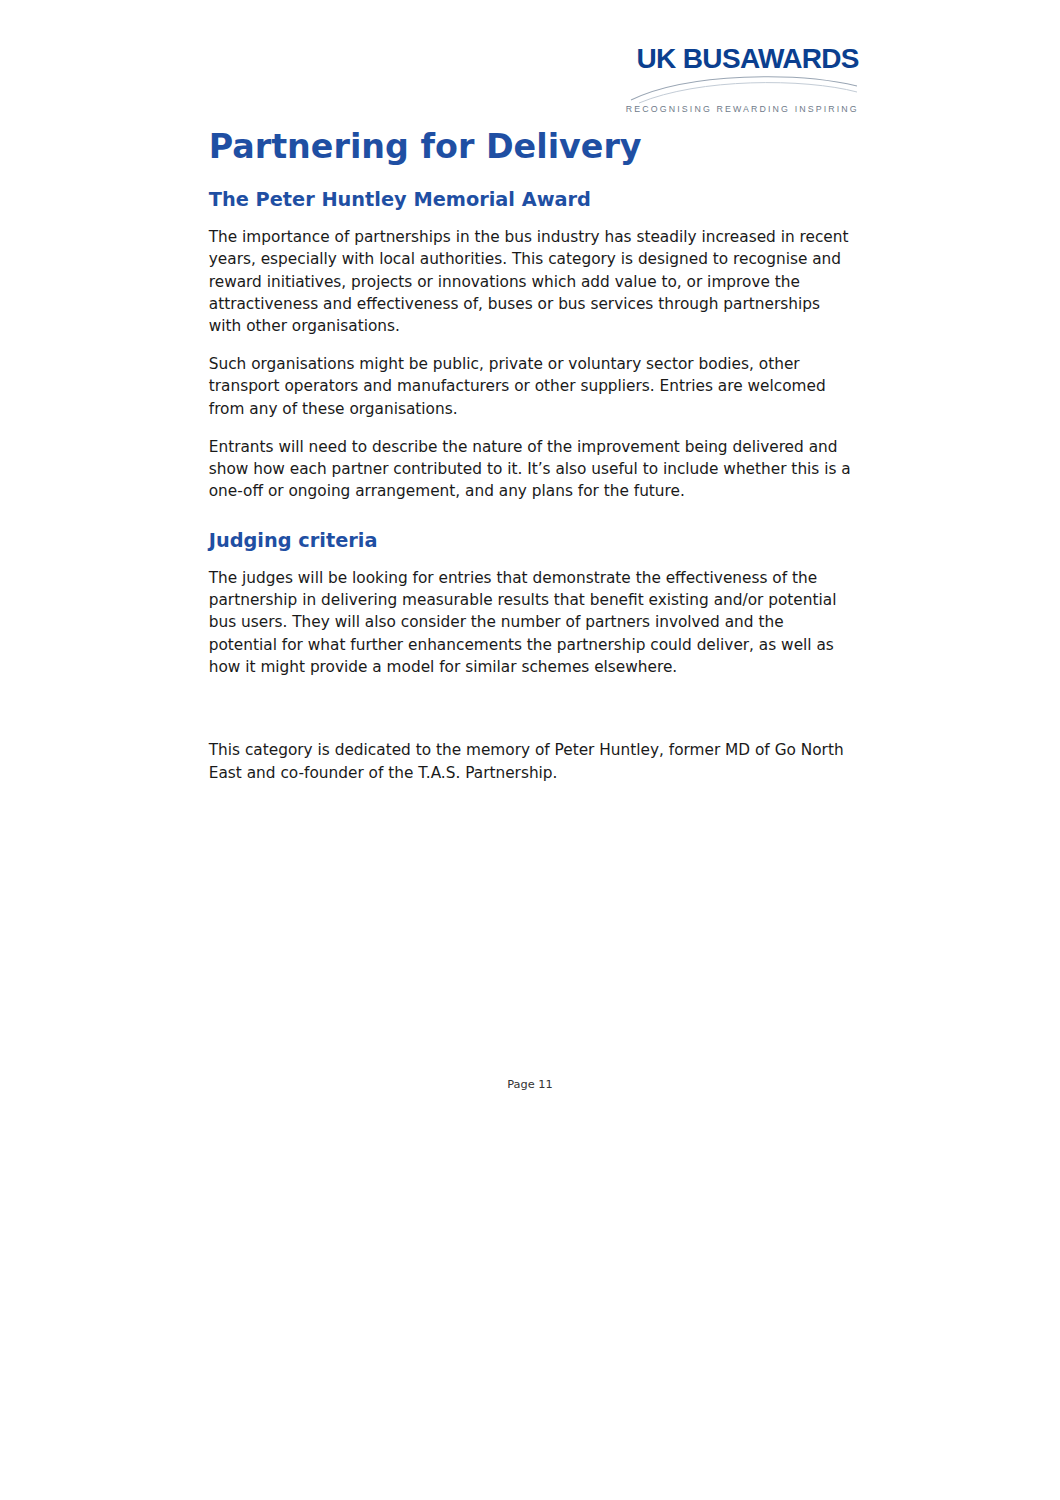UK BUS AWARDS
Recognising Rewarding Inspiring
Partnering for Delivery
The Peter Huntley Memorial Award
The importance of partnerships in the bus industry has steadily increased in recent years, especially with local authorities. This category is designed to recognise and reward initiatives, projects or innovations which add value to, or improve the attractiveness and effectiveness of, buses or bus services through partnerships with other organisations.
Such organisations might be public, private or voluntary sector bodies, other transport operators and manufacturers or other suppliers. Entries are welcomed from any of these organisations.
Entrants will need to describe the nature of the improvement being delivered and show how each partner contributed to it. It’s also useful to include whether this is a one-off or ongoing arrangement, and any plans for the future.
Judging criteria
The judges will be looking for entries that demonstrate the effectiveness of the partnership in delivering measurable results that benefit existing and/or potential bus users. They will also consider the number of partners involved and the potential for what further enhancements the partnership could deliver, as well as how it might provide a model for similar schemes elsewhere.
This category is dedicated to the memory of Peter Huntley, former MD of Go North East and co-founder of the T.A.S. Partnership.
Page 11